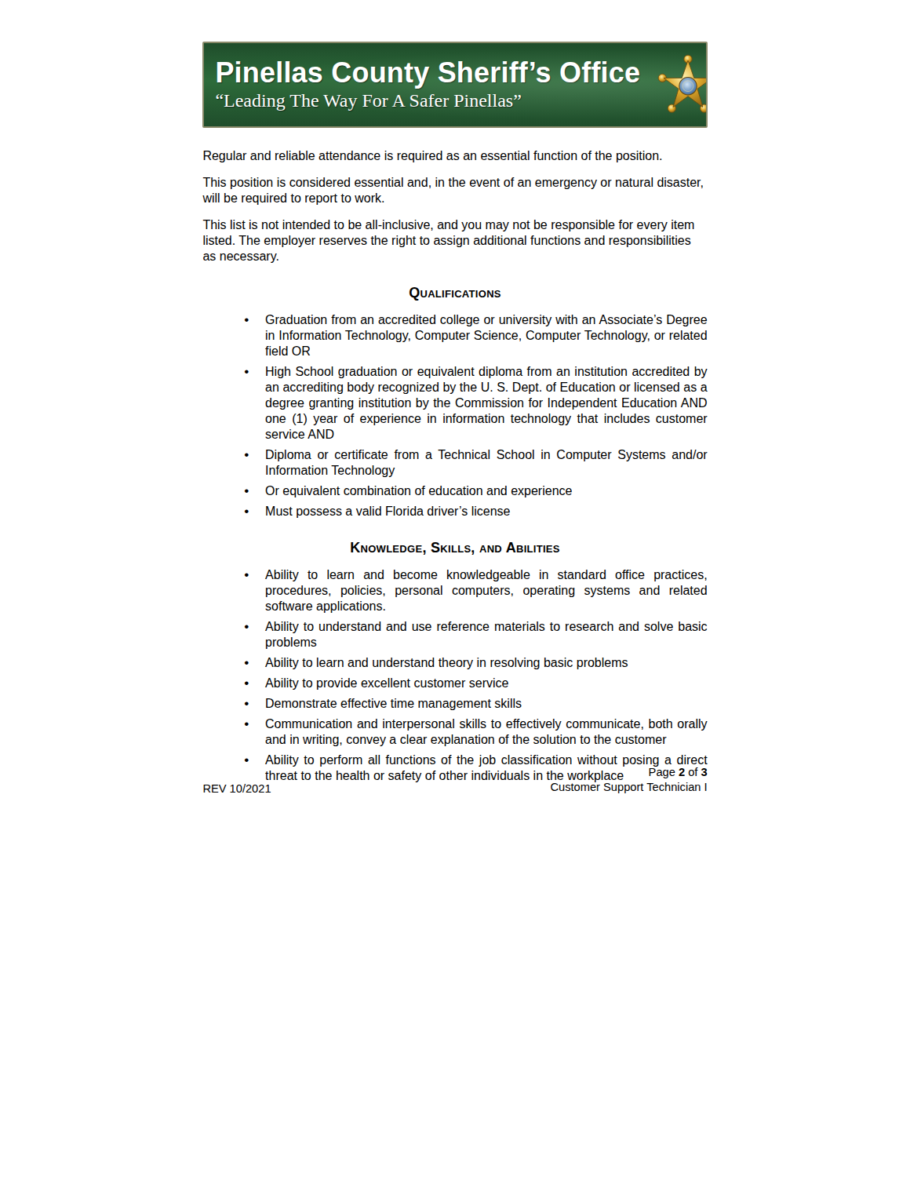Pinellas County Sheriff’s Office
“Leading The Way For A Safer Pinellas”
Regular and reliable attendance is required as an essential function of the position.
This position is considered essential and, in the event of an emergency or natural disaster, will be required to report to work.
This list is not intended to be all-inclusive, and you may not be responsible for every item listed. The employer reserves the right to assign additional functions and responsibilities as necessary.
Qualifications
Graduation from an accredited college or university with an Associate’s Degree in Information Technology, Computer Science, Computer Technology, or related field OR
High School graduation or equivalent diploma from an institution accredited by an accrediting body recognized by the U. S. Dept. of Education or licensed as a degree granting institution by the Commission for Independent Education AND one (1) year of experience in information technology that includes customer service AND
Diploma or certificate from a Technical School in Computer Systems and/or Information Technology
Or equivalent combination of education and experience
Must possess a valid Florida driver’s license
Knowledge, Skills, and Abilities
Ability to learn and become knowledgeable in standard office practices, procedures, policies, personal computers, operating systems and related software applications.
Ability to understand and use reference materials to research and solve basic problems
Ability to learn and understand theory in resolving basic problems
Ability to provide excellent customer service
Demonstrate effective time management skills
Communication and interpersonal skills to effectively communicate, both orally and in writing, convey a clear explanation of the solution to the customer
Ability to perform all functions of the job classification without posing a direct threat to the health or safety of other individuals in the workplace
REV 10/2021
Page 2 of 3 Customer Support Technician I